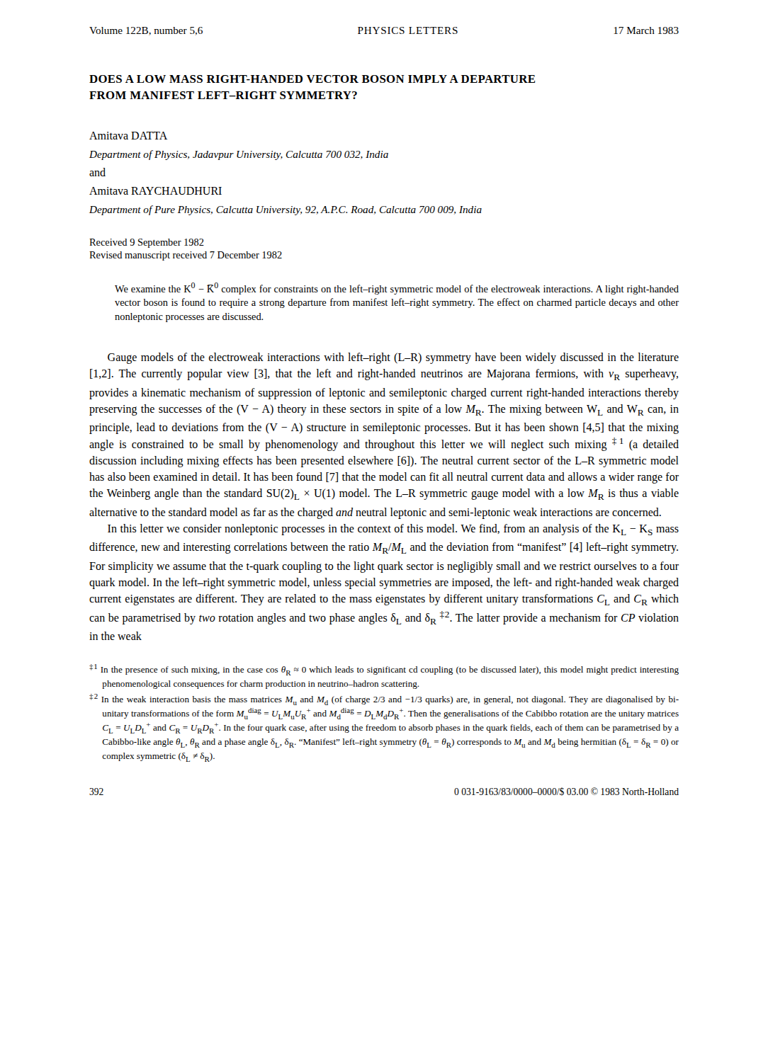Volume 122B, number 5,6
PHYSICS LETTERS
17 March 1983
Does a low mass right-handed vector boson imply a departure
from manifest left–right symmetry?
Amitava DATTA
Department of Physics, Jadavpur University, Calcutta 700 032, India
and
Amitava RAYCHAUDHURI
Department of Pure Physics, Calcutta University, 92, A.P.C. Road, Calcutta 700 009, India
Received 9 September 1982
Revised manuscript received 7 December 1982
We examine the K0 − K̅0 complex for constraints on the left–right symmetric model of the electroweak interactions. A light right-handed vector boson is found to require a strong departure from manifest left–right symmetry. The effect on charmed particle decays and other nonleptonic processes are discussed.
Gauge models of the electroweak interactions with left–right (L–R) symmetry have been widely discussed in the literature [1,2]. The currently popular view [3], that the left and right-handed neutrinos are Majorana fermions, with νR superheavy, provides a kinematic mechanism of suppression of leptonic and semileptonic charged current right-handed interactions thereby preserving the successes of the (V − A) theory in these sectors in spite of a low MR. The mixing between WL and WR can, in principle, lead to deviations from the (V − A) structure in semileptonic processes. But it has been shown [4,5] that the mixing angle is constrained to be small by phenomenology and throughout this letter we will neglect such mixing ‡1 (a detailed discussion including mixing effects has been presented elsewhere [6]). The neutral current sector of the L–R symmetric model has also been examined in detail. It has been found [7] that the model can fit all neutral current data and allows a wider range for the Weinberg angle than the standard SU(2)L × U(1) model. The L–R symmetric gauge model with a low MR is thus a viable alternative to the standard model as far as the charged and neutral leptonic and semi-leptonic weak interactions are concerned.
In this letter we consider nonleptonic processes in the context of this model. We find, from an analysis of the KL − KS mass difference, new and interesting correlations between the ratio MR/ML and the deviation from “manifest” [4] left–right symmetry. For simplicity we assume that the t-quark coupling to the light quark sector is negligibly small and we restrict ourselves to a four quark model. In the left–right symmetric model, unless special symmetries are imposed, the left- and right-handed weak charged current eigenstates are different. They are related to the mass eigenstates by different unitary transformations CL and CR which can be parametrised by two rotation angles and two phase angles δL and δR ‡2. The latter provide a mechanism for CP violation in the weak
‡1 In the presence of such mixing, in the case cos θR ≈ 0 which leads to significant cd coupling (to be discussed later), this model might predict interesting phenomenological consequences for charm production in neutrino–hadron scattering.
‡2 In the weak interaction basis the mass matrices Mu and Md (of charge 2/3 and −1/3 quarks) are, in general, not diagonal. They are diagonalised by bi-unitary transformations of the form Mudiag = ULMuUR+ and Mddiag = DLMdDR+. Then the generalisations of the Cabibbo rotation are the unitary matrices CL = ULDL+ and CR = URDR+. In the four quark case, after using the freedom to absorb phases in the quark fields, each of them can be parametrised by a Cabibbo-like angle θL, θR and a phase angle δL, δR. “Manifest” left–right symmetry (θL = θR) corresponds to Mu and Md being hermitian (δL = δR = 0) or complex symmetric (δL ≠ δR).
392
0 031-9163/83/0000–0000/$ 03.00 © 1983 North-Holland